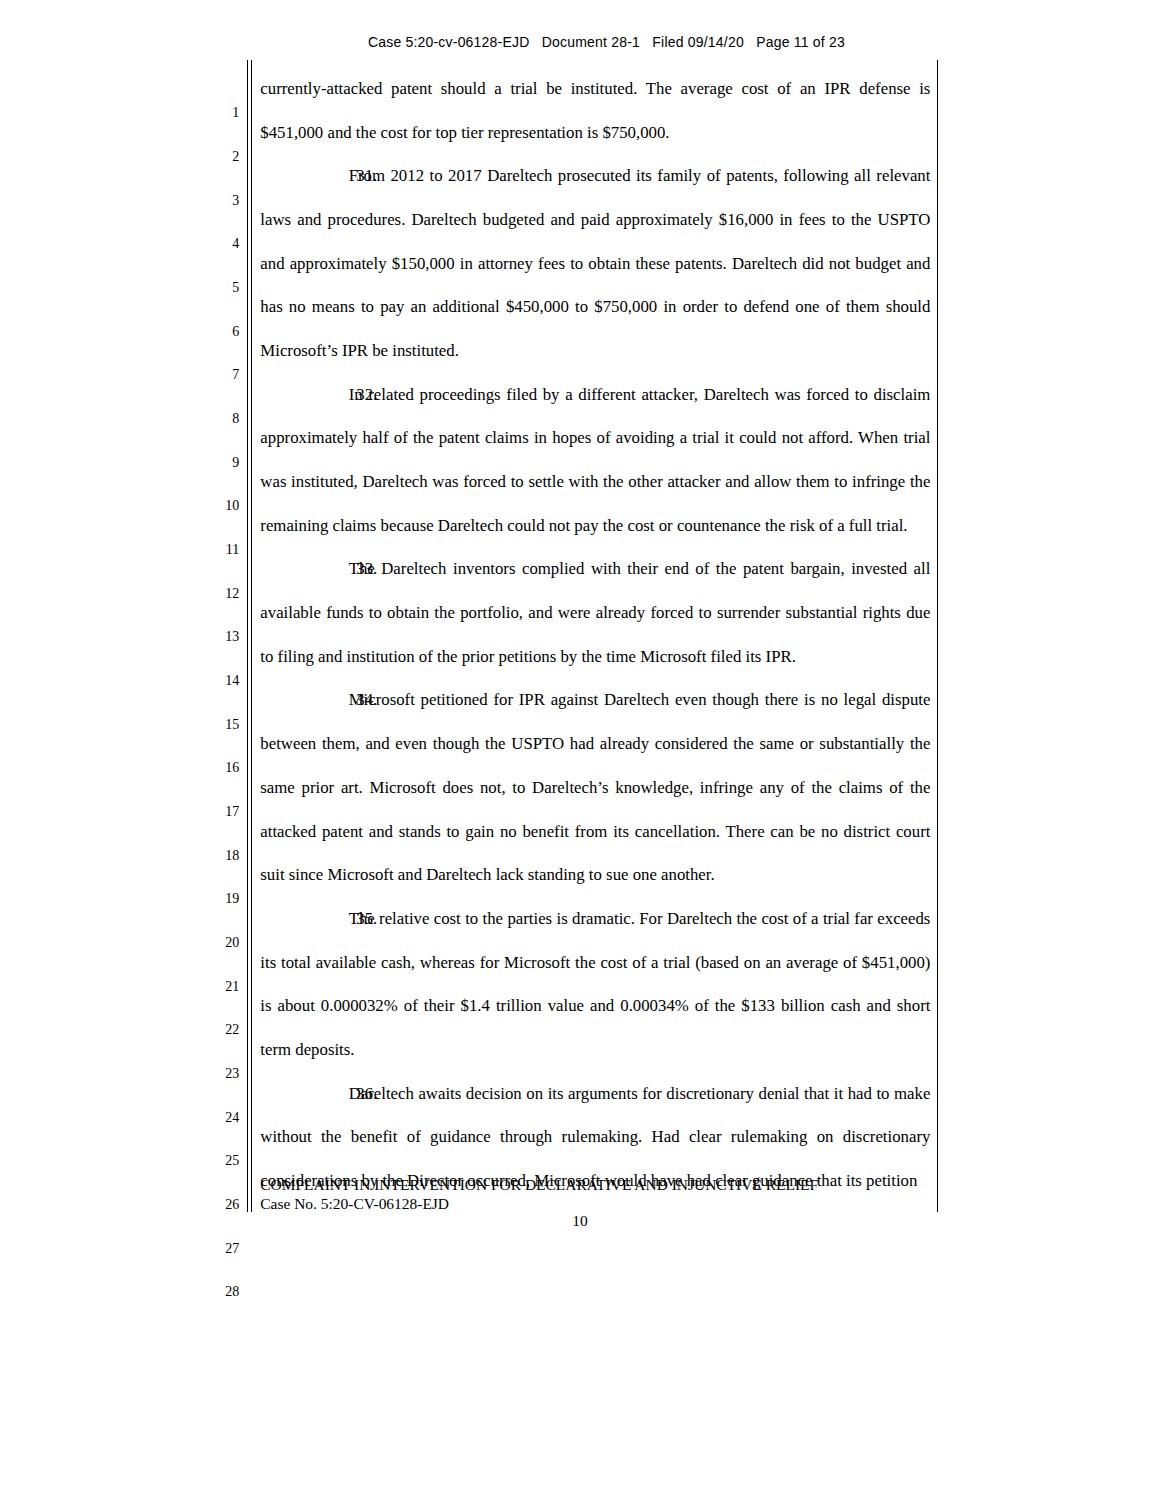Case 5:20-cv-06128-EJD Document 28-1 Filed 09/14/20 Page 11 of 23
1
2
3
4
5
6
7
8
9
10
11
12
13
14
15
16
17
18
19
20
21
22
23
24
25
26
27
28
currently-attacked patent should a trial be instituted. The average cost of an IPR defense is $451,000 and the cost for top tier representation is $750,000.
31. From 2012 to 2017 Dareltech prosecuted its family of patents, following all relevant laws and procedures. Dareltech budgeted and paid approximately $16,000 in fees to the USPTO and approximately $150,000 in attorney fees to obtain these patents. Dareltech did not budget and has no means to pay an additional $450,000 to $750,000 in order to defend one of them should Microsoft’s IPR be instituted.
32. In related proceedings filed by a different attacker, Dareltech was forced to disclaim approximately half of the patent claims in hopes of avoiding a trial it could not afford. When trial was instituted, Dareltech was forced to settle with the other attacker and allow them to infringe the remaining claims because Dareltech could not pay the cost or countenance the risk of a full trial.
33. The Dareltech inventors complied with their end of the patent bargain, invested all available funds to obtain the portfolio, and were already forced to surrender substantial rights due to filing and institution of the prior petitions by the time Microsoft filed its IPR.
34. Microsoft petitioned for IPR against Dareltech even though there is no legal dispute between them, and even though the USPTO had already considered the same or substantially the same prior art. Microsoft does not, to Dareltech’s knowledge, infringe any of the claims of the attacked patent and stands to gain no benefit from its cancellation. There can be no district court suit since Microsoft and Dareltech lack standing to sue one another.
35. The relative cost to the parties is dramatic. For Dareltech the cost of a trial far exceeds its total available cash, whereas for Microsoft the cost of a trial (based on an average of $451,000) is about 0.000032% of their $1.4 trillion value and 0.00034% of the $133 billion cash and short term deposits.
36. Dareltech awaits decision on its arguments for discretionary denial that it had to make without the benefit of guidance through rulemaking. Had clear rulemaking on discretionary considerations by the Director occurred, Microsoft would have had clear guidance that its petition
COMPLAINT IN INTERVENTION FOR DECLARATIVE AND INJUNCTIVE RELIEF
Case No. 5:20-CV-06128-EJD
10